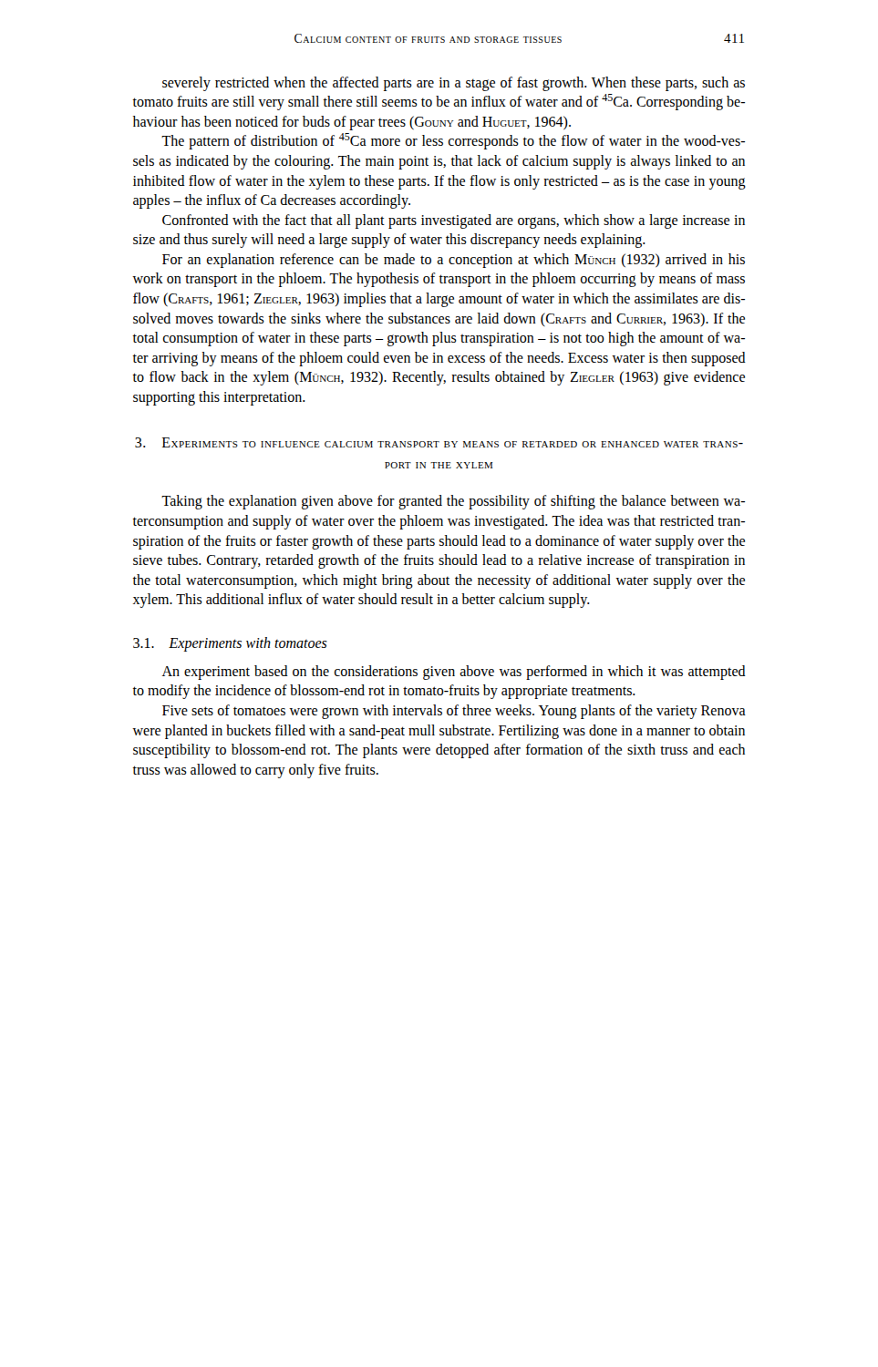Calcium content of fruits and storage tissues 411
severely restricted when the affected parts are in a stage of fast growth. When these parts, such as tomato fruits are still very small there still seems to be an influx of water and of 45Ca. Corresponding behaviour has been noticed for buds of pear trees (Gouny and Huguet, 1964).
The pattern of distribution of 45Ca more or less corresponds to the flow of water in the wood-vessels as indicated by the colouring. The main point is, that lack of calcium supply is always linked to an inhibited flow of water in the xylem to these parts. If the flow is only restricted – as is the case in young apples – the influx of Ca decreases accordingly.
Confronted with the fact that all plant parts investigated are organs, which show a large increase in size and thus surely will need a large supply of water this discrepancy needs explaining.
For an explanation reference can be made to a conception at which Münch (1932) arrived in his work on transport in the phloem. The hypothesis of transport in the phloem occurring by means of mass flow (Crafts, 1961; Ziegler, 1963) implies that a large amount of water in which the assimilates are dissolved moves towards the sinks where the substances are laid down (Crafts and Currier, 1963). If the total consumption of water in these parts – growth plus transpiration – is not too high the amount of water arriving by means of the phloem could even be in excess of the needs. Excess water is then supposed to flow back in the xylem (Münch, 1932). Recently, results obtained by Ziegler (1963) give evidence supporting this interpretation.
3. Experiments to influence calcium transport by means of retarded or enhanced water transport in the xylem
Taking the explanation given above for granted the possibility of shifting the balance between waterconsumption and supply of water over the phloem was investigated. The idea was that restricted transpiration of the fruits or faster growth of these parts should lead to a dominance of water supply over the sieve tubes. Contrary, retarded growth of the fruits should lead to a relative increase of transpiration in the total waterconsumption, which might bring about the necessity of additional water supply over the xylem. This additional influx of water should result in a better calcium supply.
3.1. Experiments with tomatoes
An experiment based on the considerations given above was performed in which it was attempted to modify the incidence of blossom-end rot in tomato-fruits by appropriate treatments.
Five sets of tomatoes were grown with intervals of three weeks. Young plants of the variety Renova were planted in buckets filled with a sand-peat mull substrate. Fertilizing was done in a manner to obtain susceptibility to blossom-end rot. The plants were detopped after formation of the sixth truss and each truss was allowed to carry only five fruits.